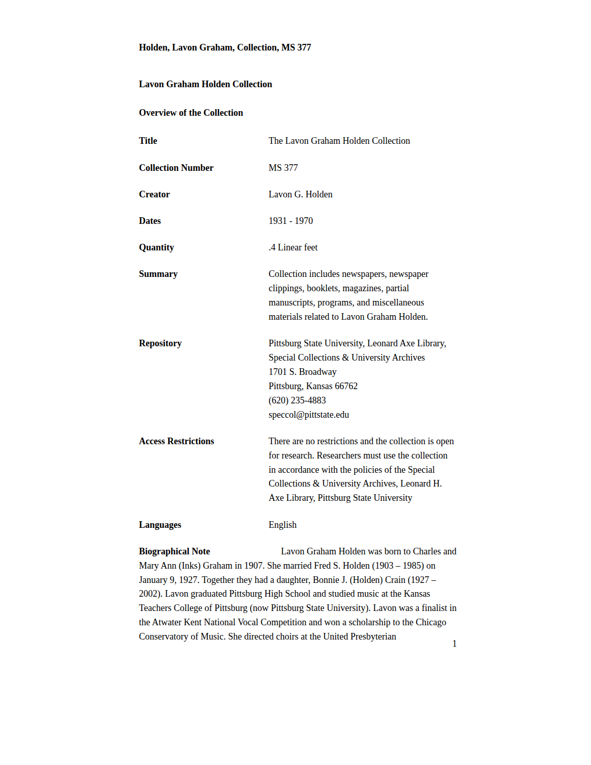Holden, Lavon Graham, Collection, MS 377
Lavon Graham Holden Collection
Overview of the Collection
| Title | The Lavon Graham Holden Collection |
| Collection Number | MS 377 |
| Creator | Lavon G. Holden |
| Dates | 1931 - 1970 |
| Quantity | .4 Linear feet |
| Summary | Collection includes newspapers, newspaper clippings, booklets, magazines, partial manuscripts, programs, and miscellaneous materials related to Lavon Graham Holden. |
| Repository | Pittsburg State University, Leonard Axe Library, Special Collections & University Archives 1701 S. Broadway Pittsburg, Kansas 66762 (620) 235-4883 speccol@pittstate.edu |
| Access Restrictions | There are no restrictions and the collection is open for research. Researchers must use the collection in accordance with the policies of the Special Collections & University Archives, Leonard H. Axe Library, Pittsburg State University |
| Languages | English |
Biographical Note Lavon Graham Holden was born to Charles and Mary Ann (Inks) Graham in 1907. She married Fred S. Holden (1903 – 1985) on January 9, 1927. Together they had a daughter, Bonnie J. (Holden) Crain (1927 – 2002). Lavon graduated Pittsburg High School and studied music at the Kansas Teachers College of Pittsburg (now Pittsburg State University). Lavon was a finalist in the Atwater Kent National Vocal Competition and won a scholarship to the Chicago Conservatory of Music. She directed choirs at the United Presbyterian
1